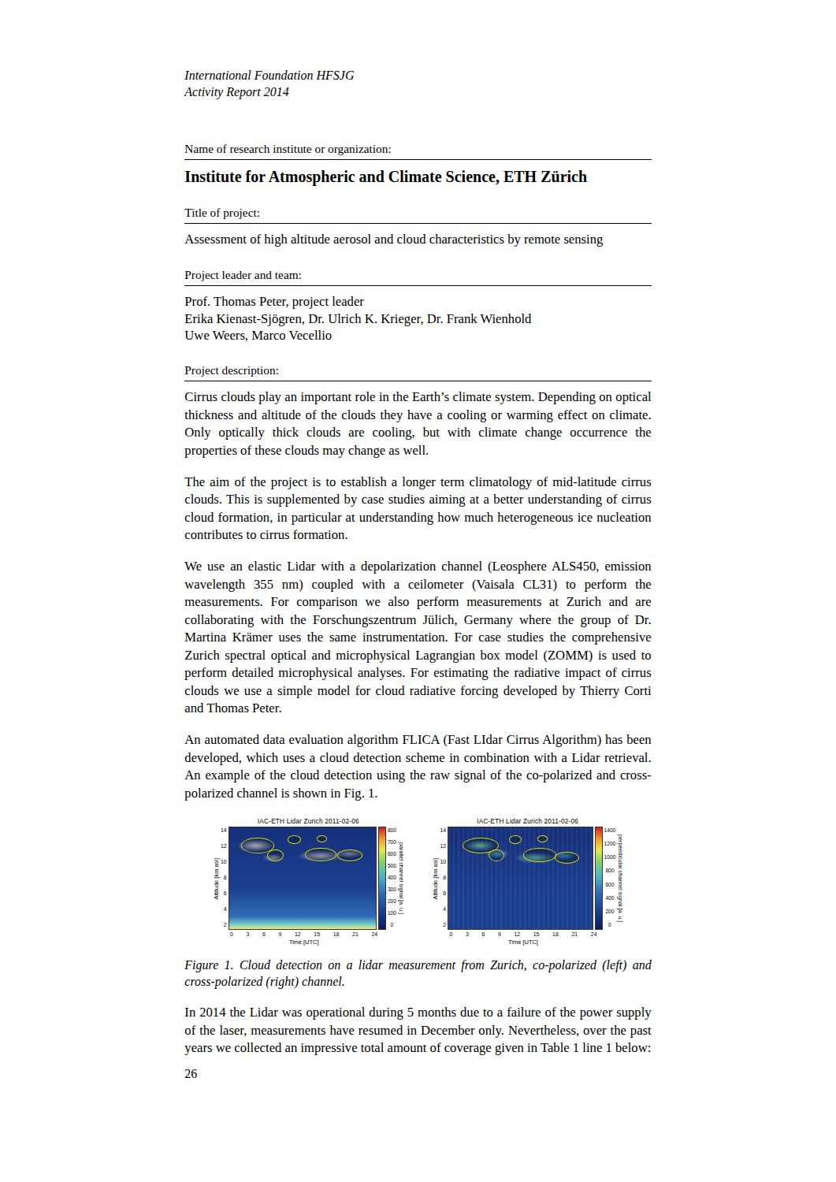International Foundation HFSJG
Activity Report 2014
Name of research institute or organization:
Institute for Atmospheric and Climate Science, ETH Zürich
Title of project:
Assessment of high altitude aerosol and cloud characteristics by remote sensing
Project leader and team:
Prof. Thomas Peter, project leader
Erika Kienast-Sjögren, Dr. Ulrich K. Krieger, Dr. Frank Wienhold
Uwe Weers, Marco Vecellio
Project description:
Cirrus clouds play an important role in the Earth’s climate system. Depending on optical thickness and altitude of the clouds they have a cooling or warming effect on climate. Only optically thick clouds are cooling, but with climate change occurrence the properties of these clouds may change as well.
The aim of the project is to establish a longer term climatology of mid-latitude cirrus clouds. This is supplemented by case studies aiming at a better understanding of cirrus cloud formation, in particular at understanding how much heterogeneous ice nucleation contributes to cirrus formation.
We use an elastic Lidar with a depolarization channel (Leosphere ALS450, emission wavelength 355 nm) coupled with a ceilometer (Vaisala CL31) to perform the measurements. For comparison we also perform measurements at Zurich and are collaborating with the Forschungszentrum Jülich, Germany where the group of Dr. Martina Krämer uses the same instrumentation. For case studies the comprehensive Zurich spectral optical and microphysical Lagrangian box model (ZOMM) is used to perform detailed microphysical analyses. For estimating the radiative impact of cirrus clouds we use a simple model for cloud radiative forcing developed by Thierry Corti and Thomas Peter.
An automated data evaluation algorithm FLICA (Fast LIdar Cirrus Algorithm) has been developed, which uses a cloud detection scheme in combination with a Lidar retrieval. An example of the cloud detection using the raw signal of the co-polarized and cross-polarized channel is shown in Fig. 1.
IAC-ETH Lidar Zurich 2011-02-06
Altitude [km asl]
1412108642
8007006005004003002001000
parallel channel signal [a. u.]
03691215182124
Time [UTC]
IAC-ETH Lidar Zurich 2011-02-06
Altitude [km asl]
1412108642
1400120010008006004002000
perpendicular channel signal [a. u.]
03691215182124
Time [UTC]
Figure 1. Cloud detection on a lidar measurement from Zurich, co-polarized (left) and cross-polarized (right) channel.
In 2014 the Lidar was operational during 5 months due to a failure of the power supply of the laser, measurements have resumed in December only. Nevertheless, over the past years we collected an impressive total amount of coverage given in Table 1 line 1 below:
26